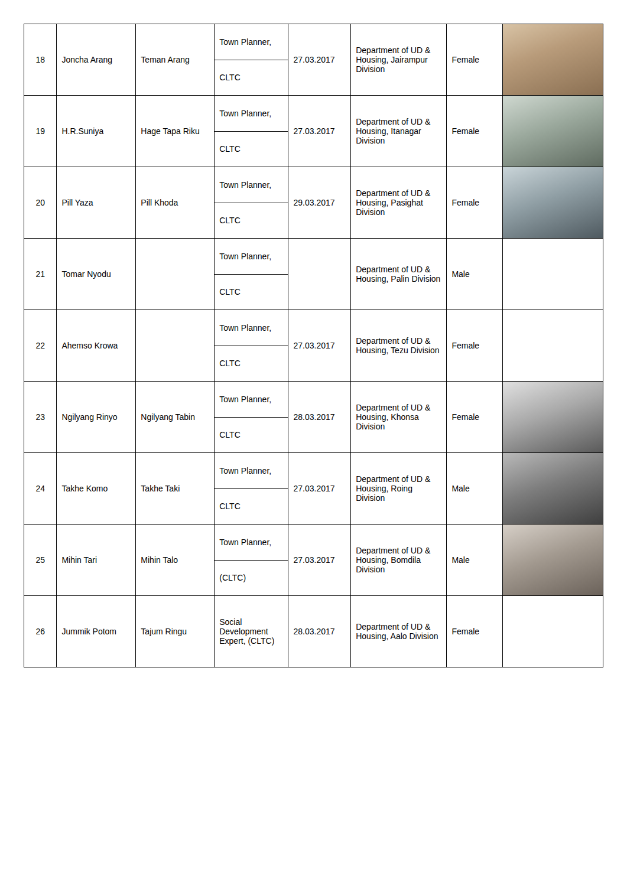| 18 | Joncha Arang | Teman Arang | Town Planner, CLTC | 27.03.2017 | Department of UD & Housing, Jairampur Division | Female | |
| 19 | H.R.Suniya | Hage Tapa Riku | Town Planner, CLTC | 27.03.2017 | Department of UD & Housing, Itanagar Division | Female | |
| 20 | Pill Yaza | Pill Khoda | Town Planner, CLTC | 29.03.2017 | Department of UD & Housing, Pasighat Division | Female | |
| 21 | Tomar Nyodu | | Town Planner, CLTC | | Department of UD & Housing, Palin Division | Male | |
| 22 | Ahemso Krowa | | Town Planner, CLTC | 27.03.2017 | Department of UD & Housing, Tezu Division | Female | |
| 23 | Ngilyang Rinyo | Ngilyang Tabin | Town Planner, CLTC | 28.03.2017 | Department of UD & Housing, Khonsa Division | Female | |
| 24 | Takhe Komo | Takhe Taki | Town Planner, CLTC | 27.03.2017 | Department of UD & Housing, Roing Division | Male | |
| 25 | Mihin Tari | Mihin Talo | Town Planner, (CLTC) | 27.03.2017 | Department of UD & Housing, Bomdila Division | Male | |
| 26 | Jummik Potom | Tajum Ringu | Social Development Expert, (CLTC) | 28.03.2017 | Department of UD & Housing, Aalo Division | Female | |